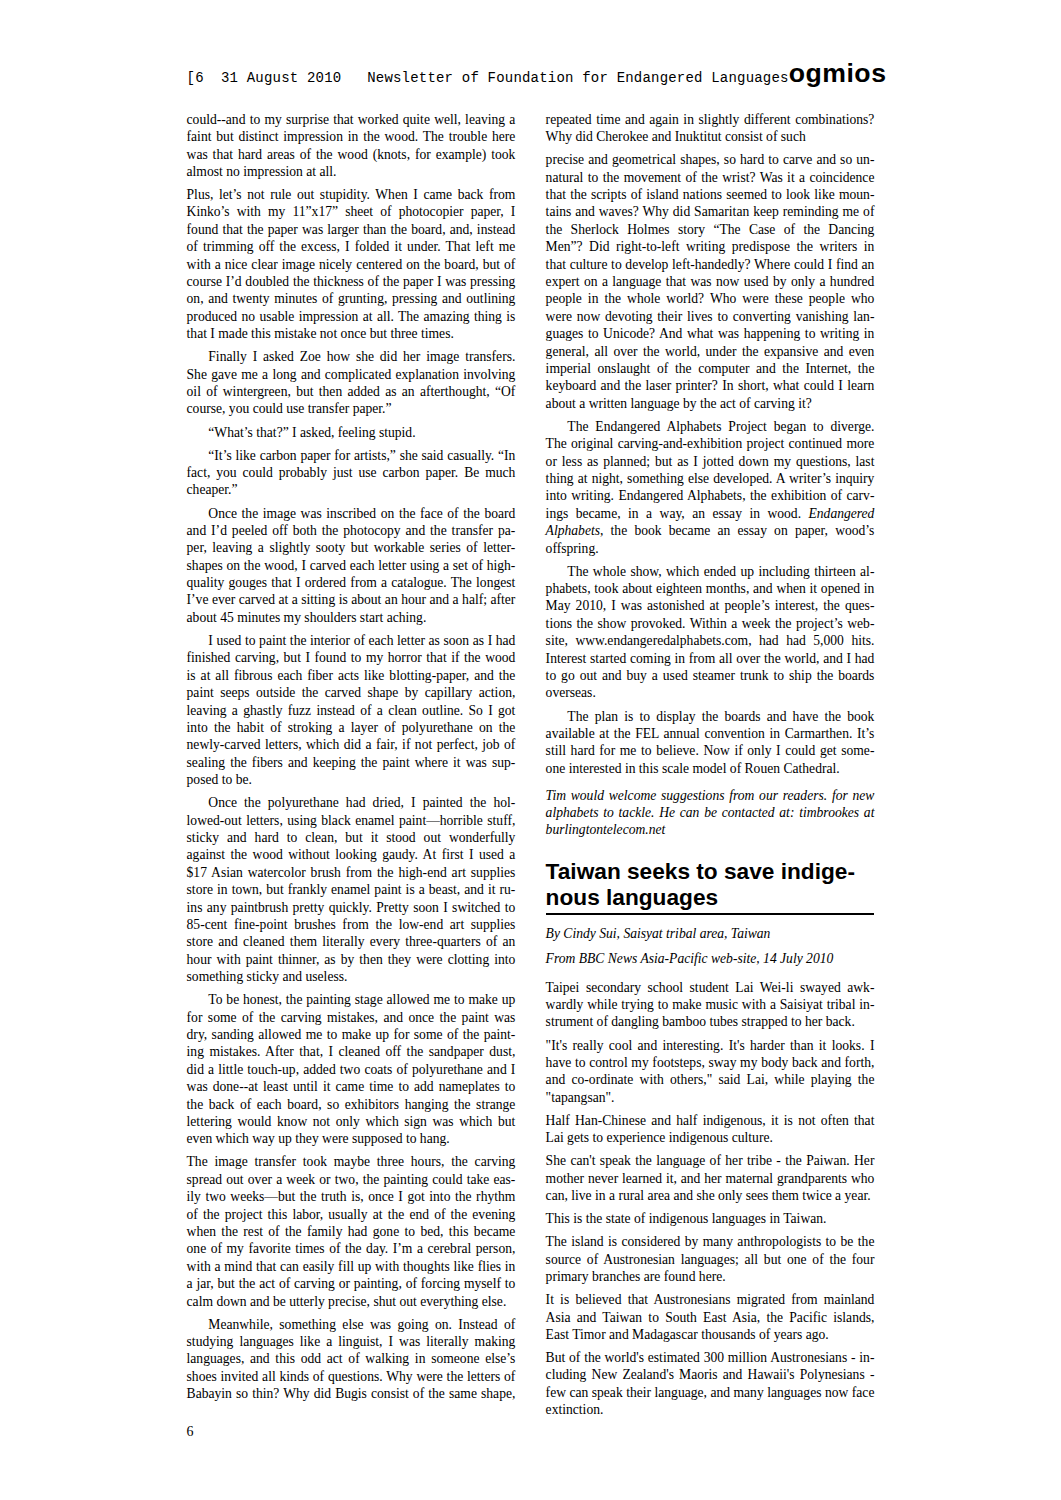[6 31 August 2010 Newsletter of Foundation for Endangered Languages
ogmios
could--and to my surprise that worked quite well, leaving a faint but distinct impression in the wood. The trouble here was that hard areas of the wood (knots, for example) took almost no impression at all.
Plus, let’s not rule out stupidity. When I came back from Kinko’s with my 11”x17” sheet of photocopier paper, I found that the paper was larger than the board, and, instead of trimming off the excess, I folded it under. That left me with a nice clear image nicely centered on the board, but of course I’d doubled the thickness of the paper I was pressing on, and twenty minutes of grunting, pressing and outlining produced no usable impression at all. The amazing thing is that I made this mistake not once but three times.
Finally I asked Zoe how she did her image transfers. She gave me a long and complicated explanation involving oil of wintergreen, but then added as an afterthought, “Of course, you could use transfer paper.”
“What’s that?” I asked, feeling stupid.
“It’s like carbon paper for artists,” she said casually. “In fact, you could probably just use carbon paper. Be much cheaper.”
Once the image was inscribed on the face of the board and I’d peeled off both the photocopy and the transfer paper, leaving a slightly sooty but workable series of letter-shapes on the wood, I carved each letter using a set of high-quality gouges that I ordered from a catalogue. The longest I’ve ever carved at a sitting is about an hour and a half; after about 45 minutes my shoulders start aching.
I used to paint the interior of each letter as soon as I had finished carving, but I found to my horror that if the wood is at all fibrous each fiber acts like blotting-paper, and the paint seeps outside the carved shape by capillary action, leaving a ghastly fuzz instead of a clean outline. So I got into the habit of stroking a layer of polyurethane on the newly-carved letters, which did a fair, if not perfect, job of sealing the fibers and keeping the paint where it was supposed to be.
Once the polyurethane had dried, I painted the hollowed-out letters, using black enamel paint—horrible stuff, sticky and hard to clean, but it stood out wonderfully against the wood without looking gaudy. At first I used a $17 Asian watercolor brush from the high-end art supplies store in town, but frankly enamel paint is a beast, and it ruins any paintbrush pretty quickly. Pretty soon I switched to 85-cent fine-point brushes from the low-end art supplies store and cleaned them literally every three-quarters of an hour with paint thinner, as by then they were clotting into something sticky and useless.
To be honest, the painting stage allowed me to make up for some of the carving mistakes, and once the paint was dry, sanding allowed me to make up for some of the painting mistakes. After that, I cleaned off the sandpaper dust, did a little touch-up, added two coats of polyurethane and I was done--at least until it came time to add nameplates to the back of each board, so exhibitors hanging the strange lettering would know not only which sign was which but even which way up they were supposed to hang.
The image transfer took maybe three hours, the carving spread out over a week or two, the painting could take easily two weeks—but the truth is, once I got into the rhythm of the project this labor, usually at the end of the evening when the rest of the family had gone to bed, this became one of my favorite times of the day. I’m a cerebral person, with a mind that can easily fill up with thoughts like flies in a jar, but the act of carving or painting, of forcing myself to calm down and be utterly precise, shut out everything else.
Meanwhile, something else was going on. Instead of studying languages like a linguist, I was literally making languages, and this odd act of walking in someone else’s shoes invited all kinds of questions. Why were the letters of Babayin so thin? Why did Bugis consist of the same shape, repeated time and again in slightly different combinations? Why did Cherokee and Inuktitut consist of such
precise and geometrical shapes, so hard to carve and so unnatural to the movement of the wrist? Was it a coincidence that the scripts of island nations seemed to look like mountains and waves? Why did Samaritan keep reminding me of the Sherlock Holmes story “The Case of the Dancing Men”? Did right-to-left writing predispose the writers in that culture to develop left-handedly? Where could I find an expert on a language that was now used by only a hundred people in the whole world? Who were these people who were now devoting their lives to converting vanishing languages to Unicode? And what was happening to writing in general, all over the world, under the expansive and even imperial onslaught of the computer and the Internet, the keyboard and the laser printer? In short, what could I learn about a written language by the act of carving it?
The Endangered Alphabets Project began to diverge. The original carving-and-exhibition project continued more or less as planned; but as I jotted down my questions, last thing at night, something else developed. A writer’s inquiry into writing. Endangered Alphabets, the exhibition of carvings became, in a way, an essay in wood. Endangered Alphabets, the book became an essay on paper, wood’s offspring.
The whole show, which ended up including thirteen alphabets, took about eighteen months, and when it opened in May 2010, I was astonished at people’s interest, the questions the show provoked. Within a week the project’s website, www.endangeredalphabets.com, had had 5,000 hits. Interest started coming in from all over the world, and I had to go out and buy a used steamer trunk to ship the boards overseas.
The plan is to display the boards and have the book available at the FEL annual convention in Carmarthen. It’s still hard for me to believe. Now if only I could get someone interested in this scale model of Rouen Cathedral.
Tim would welcome suggestions from our readers. for new alphabets to tackle. He can be contacted at: timbrookes at burlingtontelecom.net
Taiwan seeks to save indigenous languages
By Cindy Sui, Saisyat tribal area, Taiwan
From BBC News Asia-Pacific web-site, 14 July 2010
Taipei secondary school student Lai Wei-li swayed awkwardly while trying to make music with a Saisiyat tribal instrument of dangling bamboo tubes strapped to her back.
"It's really cool and interesting. It's harder than it looks. I have to control my footsteps, sway my body back and forth, and co-ordinate with others," said Lai, while playing the "tapangsan".
Half Han-Chinese and half indigenous, it is not often that Lai gets to experience indigenous culture.
She can't speak the language of her tribe - the Paiwan. Her mother never learned it, and her maternal grandparents who can, live in a rural area and she only sees them twice a year.
This is the state of indigenous languages in Taiwan.
The island is considered by many anthropologists to be the source of Austronesian languages; all but one of the four primary branches are found here.
It is believed that Austronesians migrated from mainland Asia and Taiwan to South East Asia, the Pacific islands, East Timor and Madagascar thousands of years ago.
But of the world's estimated 300 million Austronesians - including New Zealand's Maoris and Hawaii's Polynesians - few can speak their language, and many languages now face extinction.
6